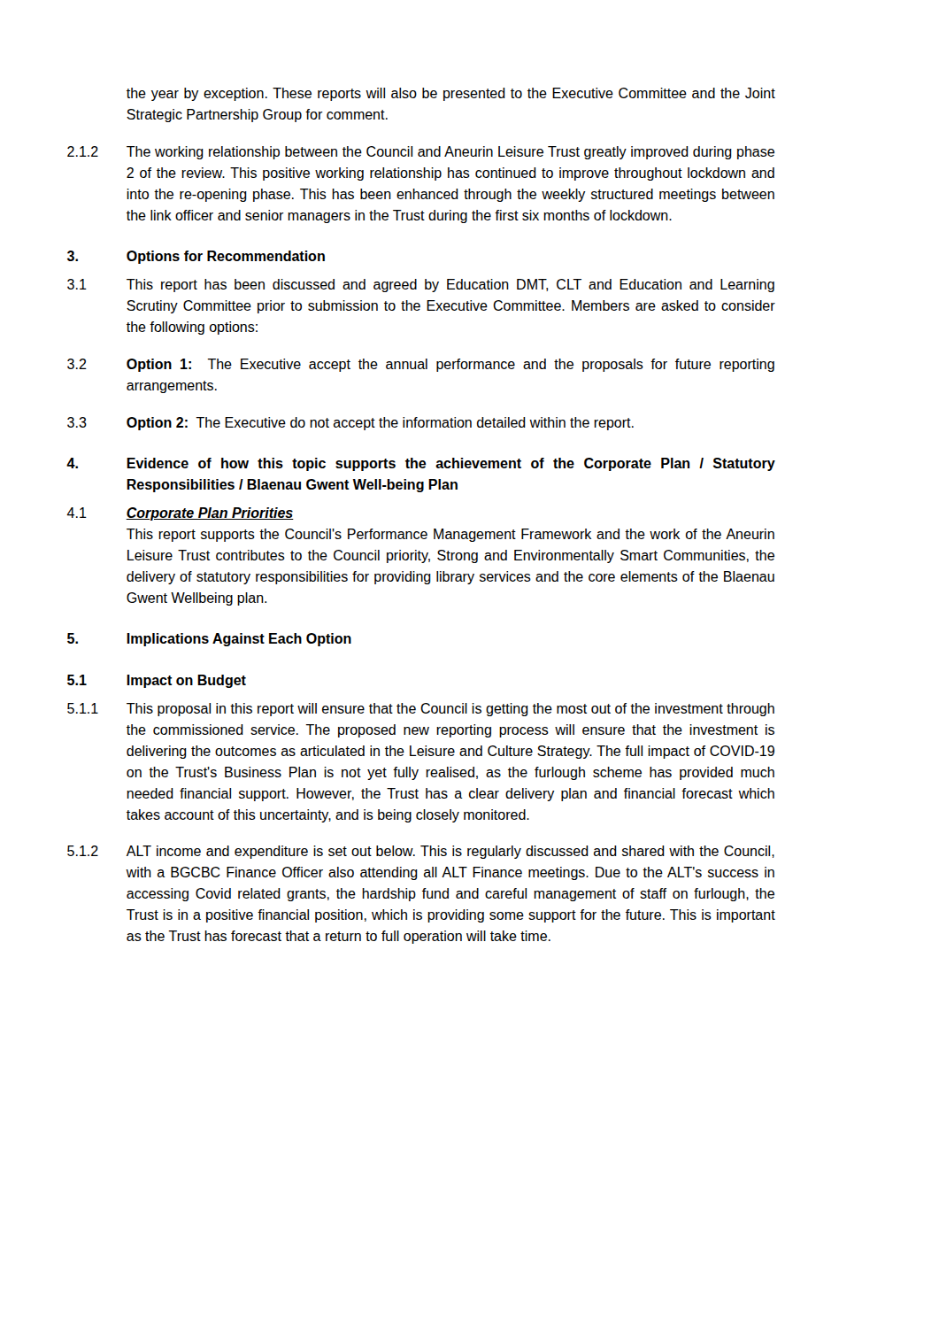the year by exception. These reports will also be presented to the Executive Committee and the Joint Strategic Partnership Group for comment.
2.1.2
The working relationship between the Council and Aneurin Leisure Trust greatly improved during phase 2 of the review. This positive working relationship has continued to improve throughout lockdown and into the re-opening phase. This has been enhanced through the weekly structured meetings between the link officer and senior managers in the Trust during the first six months of lockdown.
3.
Options for Recommendation
3.1
This report has been discussed and agreed by Education DMT, CLT and Education and Learning Scrutiny Committee prior to submission to the Executive Committee. Members are asked to consider the following options:
3.2
Option 1: The Executive accept the annual performance and the proposals for future reporting arrangements.
3.3
Option 2: The Executive do not accept the information detailed within the report.
4.
Evidence of how this topic supports the achievement of the Corporate Plan / Statutory Responsibilities / Blaenau Gwent Well-being Plan
4.1
Corporate Plan Priorities
This report supports the Council's Performance Management Framework and the work of the Aneurin Leisure Trust contributes to the Council priority, Strong and Environmentally Smart Communities, the delivery of statutory responsibilities for providing library services and the core elements of the Blaenau Gwent Wellbeing plan.
5.
Implications Against Each Option
5.1
Impact on Budget
5.1.1
This proposal in this report will ensure that the Council is getting the most out of the investment through the commissioned service. The proposed new reporting process will ensure that the investment is delivering the outcomes as articulated in the Leisure and Culture Strategy. The full impact of COVID-19 on the Trust's Business Plan is not yet fully realised, as the furlough scheme has provided much needed financial support. However, the Trust has a clear delivery plan and financial forecast which takes account of this uncertainty, and is being closely monitored.
5.1.2
ALT income and expenditure is set out below. This is regularly discussed and shared with the Council, with a BGCBC Finance Officer also attending all ALT Finance meetings. Due to the ALT's success in accessing Covid related grants, the hardship fund and careful management of staff on furlough, the Trust is in a positive financial position, which is providing some support for the future. This is important as the Trust has forecast that a return to full operation will take time.